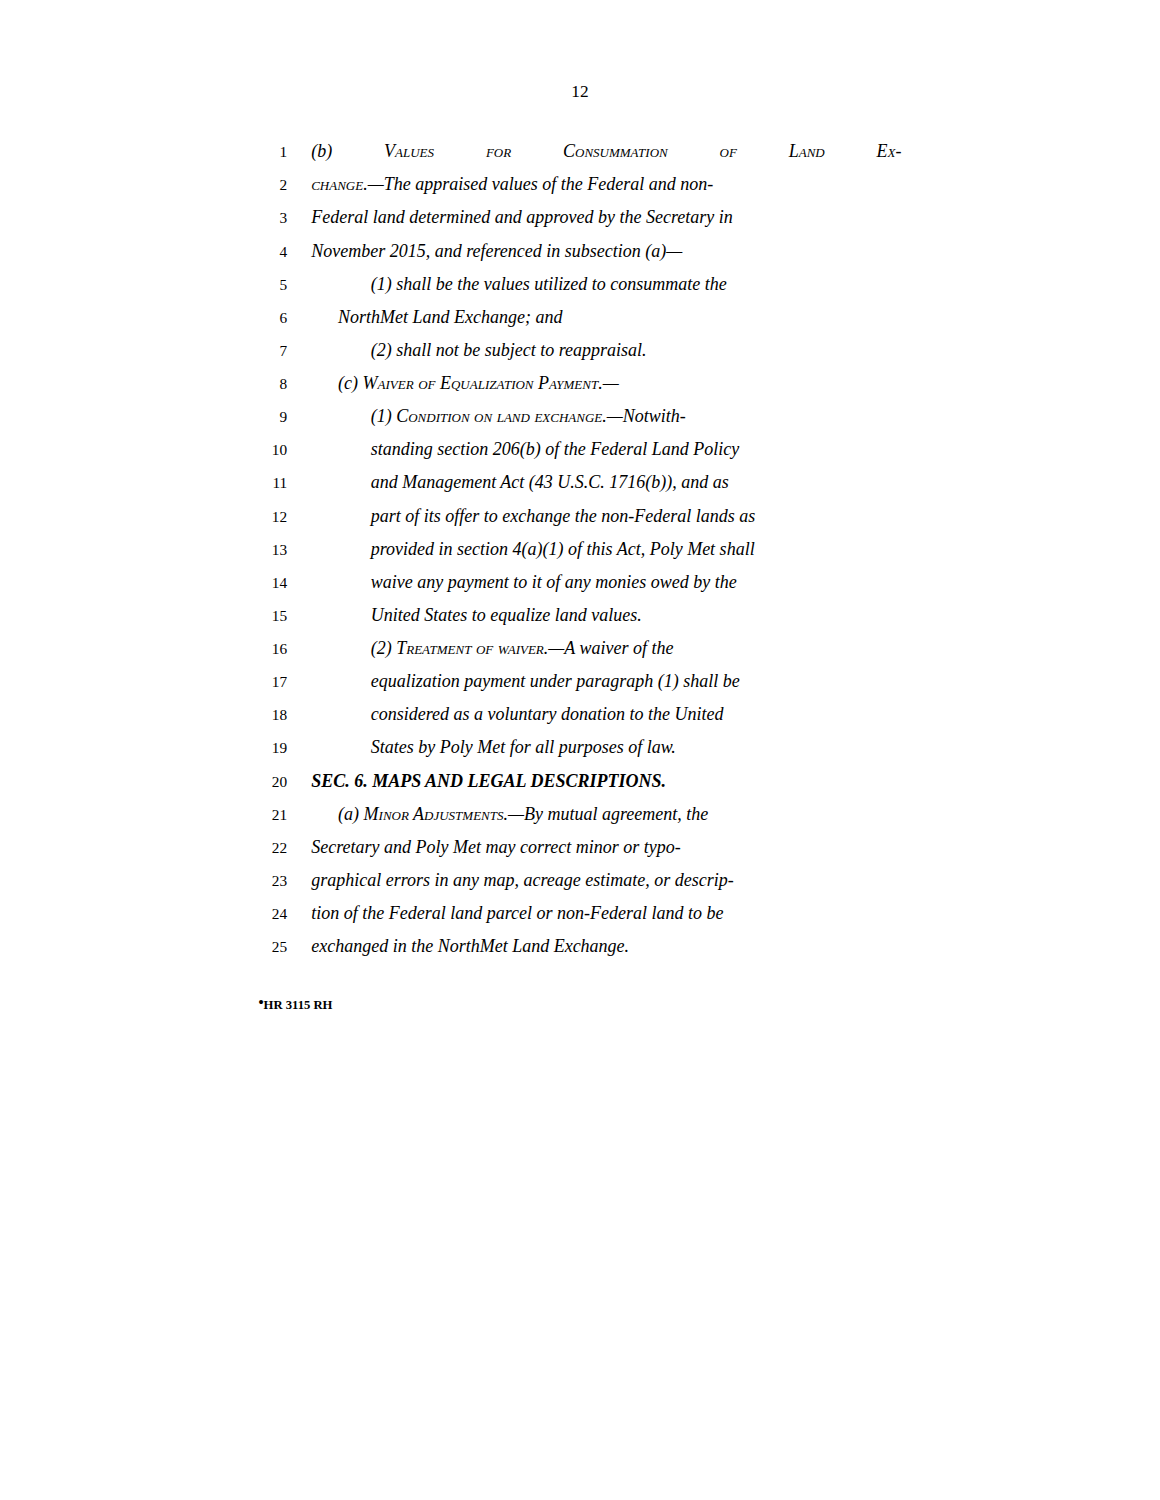12
(b) Values for Consummation of Land Ex-
change.—The appraised values of the Federal and non-
Federal land determined and approved by the Secretary in
November 2015, and referenced in subsection (a)—
(1) shall be the values utilized to consummate the
NorthMet Land Exchange; and
(2) shall not be subject to reappraisal.
(c) Waiver of Equalization Payment.—
(1) Condition on land exchange.—Notwith-
standing section 206(b) of the Federal Land Policy
and Management Act (43 U.S.C. 1716(b)), and as
part of its offer to exchange the non-Federal lands as
provided in section 4(a)(1) of this Act, Poly Met shall
waive any payment to it of any monies owed by the
United States to equalize land values.
(2) Treatment of waiver.—A waiver of the
equalization payment under paragraph (1) shall be
considered as a voluntary donation to the United
States by Poly Met for all purposes of law.
SEC. 6. MAPS AND LEGAL DESCRIPTIONS.
(a) Minor Adjustments.—By mutual agreement, the
Secretary and Poly Met may correct minor or typo-
graphical errors in any map, acreage estimate, or descrip-
tion of the Federal land parcel or non-Federal land to be
exchanged in the NorthMet Land Exchange.
•HR 3115 RH